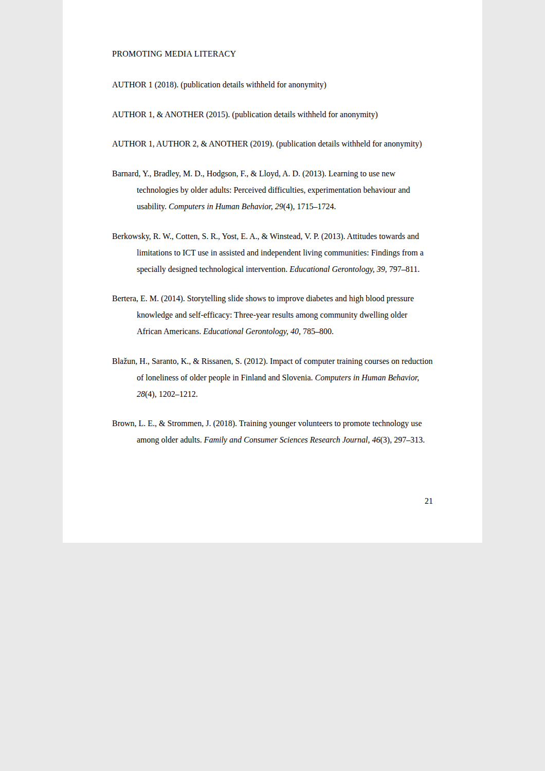PROMOTING MEDIA LITERACY
AUTHOR 1 (2018). (publication details withheld for anonymity)
AUTHOR 1, & ANOTHER (2015). (publication details withheld for anonymity)
AUTHOR 1, AUTHOR 2, & ANOTHER (2019). (publication details withheld for anonymity)
Barnard, Y., Bradley, M. D., Hodgson, F., & Lloyd, A. D. (2013). Learning to use new technologies by older adults: Perceived difficulties, experimentation behaviour and usability. Computers in Human Behavior, 29(4), 1715–1724.
Berkowsky, R. W., Cotten, S. R., Yost, E. A., & Winstead, V. P. (2013). Attitudes towards and limitations to ICT use in assisted and independent living communities: Findings from a specially designed technological intervention. Educational Gerontology, 39, 797–811.
Bertera, E. M. (2014). Storytelling slide shows to improve diabetes and high blood pressure knowledge and self-efficacy: Three-year results among community dwelling older African Americans. Educational Gerontology, 40, 785–800.
Blažun, H., Saranto, K., & Rissanen, S. (2012). Impact of computer training courses on reduction of loneliness of older people in Finland and Slovenia. Computers in Human Behavior, 28(4), 1202–1212.
Brown, L. E., & Strommen, J. (2018). Training younger volunteers to promote technology use among older adults. Family and Consumer Sciences Research Journal, 46(3), 297–313.
21